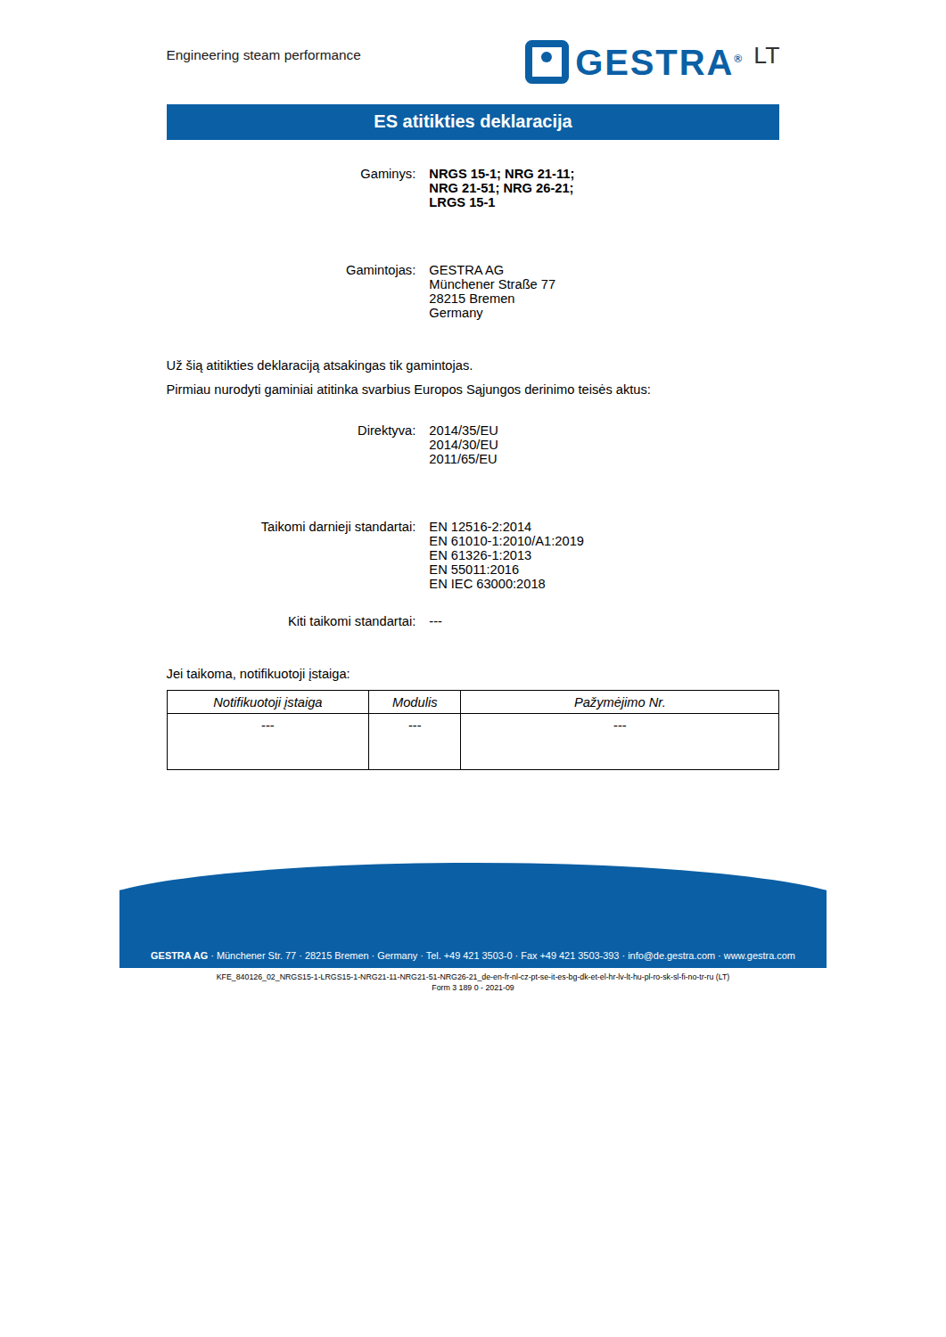Engineering steam performance
GESTRA®
LT
ES atitikties deklaracija
Gaminys:
NRGS 15-1; NRG 21-11;
NRG 21-51; NRG 26-21;
LRGS 15-1
Gamintojas:
GESTRA AG
Münchener Straße 77
28215 Bremen
Germany
Už šią atitikties deklaraciją atsakingas tik gamintojas.
Pirmiau nurodyti gaminiai atitinka svarbius Europos Sąjungos derinimo teisės aktus:
Direktyva:
2014/35/EU
2014/30/EU
2011/65/EU
Taikomi darnieji standartai:
EN 12516-2:2014
EN 61010-1:2010/A1:2019
EN 61326-1:2013
EN 55011:2016
EN IEC 63000:2018
Kiti taikomi standartai:
---
Jei taikoma, notifikuotoji įstaiga:
| Notifikuotoji įstaiga | Modulis | Pažymėjimo Nr. |
| --- | --- | --- |
| --- | --- | --- |
Bremen, 2022-05-06
(Originalų parašą žr. 1 puslapyje)
Dr.-Ing. Danuta Kohne
Head of Engineering
GESTRA AG · Münchener Str. 77 · 28215 Bremen · Germany · Tel. +49 421 3503-0 · Fax +49 421 3503-393 · info@de.gestra.com · www.gestra.com
KFE_840126_02_NRGS15-1-LRGS15-1-NRG21-11-NRG21-51-NRG26-21_de-en-fr-nl-cz-pt-se-it-es-bg-dk-et-el-hr-lv-lt-hu-pl-ro-sk-sl-fi-no-tr-ru (LT)
Form 3 189 0 - 2021-09